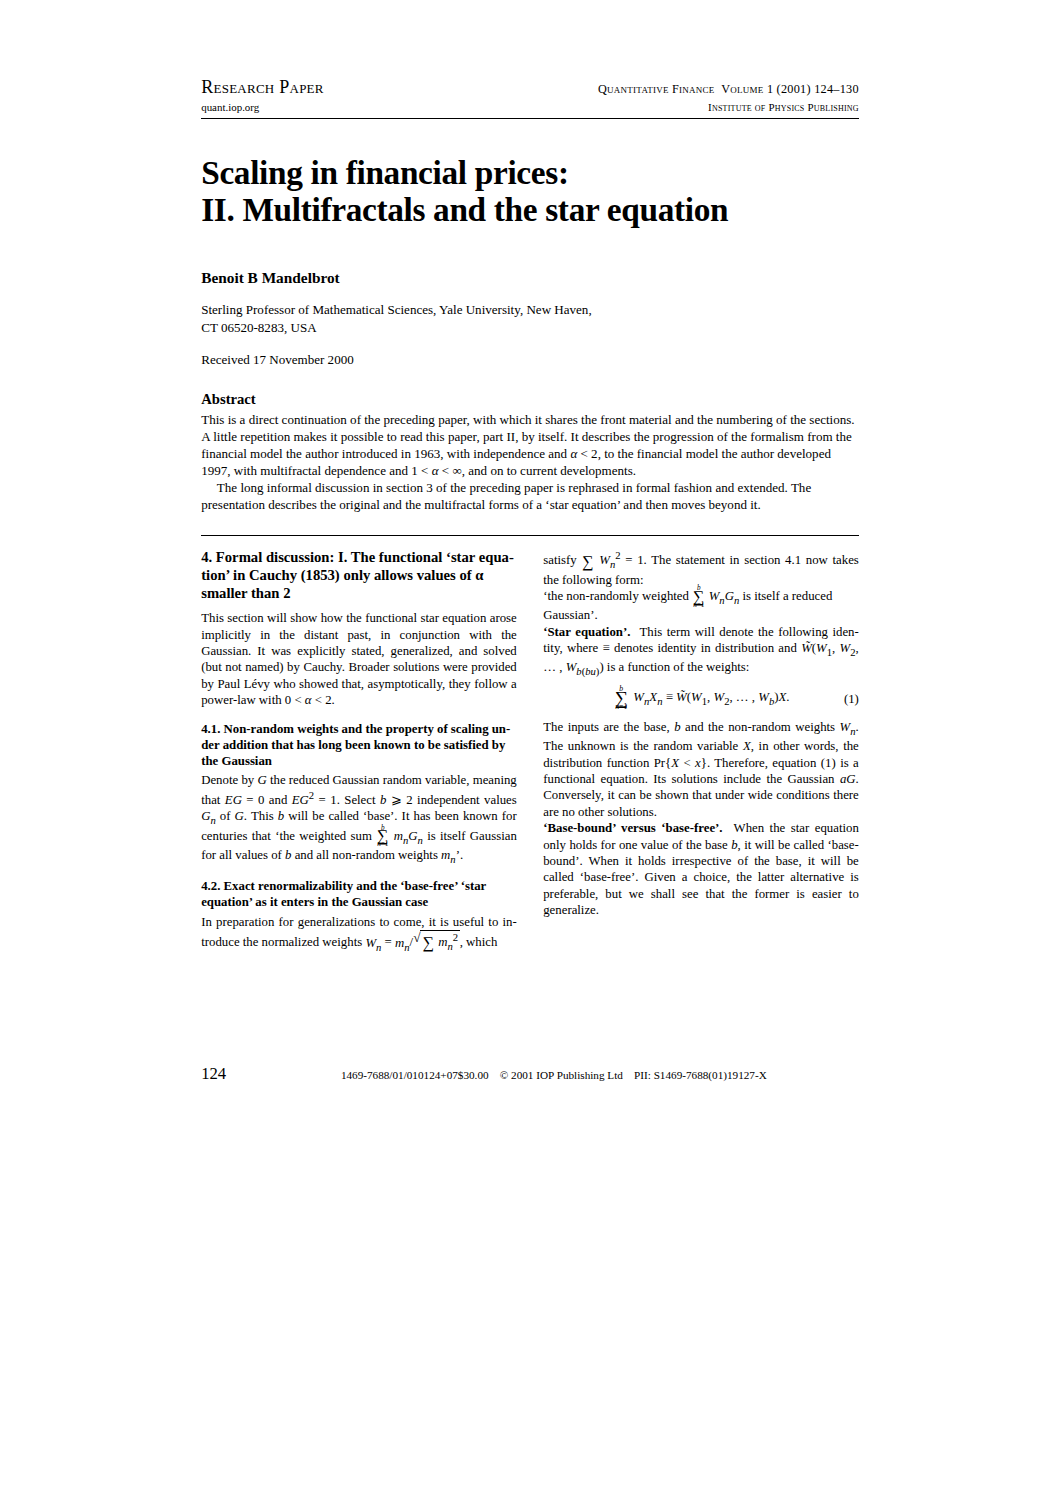Research Paper
Quantitative Finance Volume 1 (2001) 124–130
quant.iop.org
Institute of Physics Publishing
Scaling in financial prices:
II. Multifractals and the star equation
Benoit B Mandelbrot
Sterling Professor of Mathematical Sciences, Yale University, New Haven,
CT 06520-8283, USA
Received 17 November 2000
Abstract
This is a direct continuation of the preceding paper, with which it shares the front material and the numbering of the sections. A little repetition makes it possible to read this paper, part II, by itself. It describes the progression of the formalism from the financial model the author introduced in 1963, with independence and α < 2, to the financial model the author developed 1997, with multifractal dependence and 1 < α < ∞, and on to current developments.
The long informal discussion in section 3 of the preceding paper is rephrased in formal fashion and extended. The presentation describes the original and the multifractal forms of a ‘star equation’ and then moves beyond it.
4. Formal discussion: I. The functional ‘star equation’ in Cauchy (1853) only allows values of α smaller than 2
This section will show how the functional star equation arose implicitly in the distant past, in conjunction with the Gaussian. It was explicitly stated, generalized, and solved (but not named) by Cauchy. Broader solutions were provided by Paul Lévy who showed that, asymptotically, they follow a power-law with 0 < α < 2.
4.1. Non-random weights and the property of scaling under addition that has long been known to be satisfied by the Gaussian
Denote by G the reduced Gaussian random variable, meaning that EG = 0 and EG2 = 1. Select b ⩾ 2 independent values Gn of G. This b will be called ‘base’. It has been known for centuries that ‘the weighted sum ∑bn=1 mnGn is itself Gaussian for all values of b and all non-random weights mn’.
4.2. Exact renormalizability and the ‘base-free’ ‘star equation’ as it enters in the Gaussian case
In preparation for generalizations to come, it is useful to introduce the normalized weights Wn = mn/∑ mn2, which
satisfy ∑ Wn2 = 1. The statement in section 4.1 now takes the following form:
‘the non-randomly weighted ∑bn=1 WnGn is itself a reduced Gaussian’.
‘Star equation’. This term will denote the following identity, where ≡ denotes identity in distribution and W̃(W1, W2, … , Wb(bu)) is a function of the weights:
b∑n=1 WnXn ≡ W̃(W1, W2, … , Wb)X. (1)
The inputs are the base, b and the non-random weights Wn. The unknown is the random variable X, in other words, the distribution function Pr{X < x}. Therefore, equation (1) is a functional equation. Its solutions include the Gaussian aG. Conversely, it can be shown that under wide conditions there are no other solutions.
‘Base-bound’ versus ‘base-free’. When the star equation only holds for one value of the base b, it will be called ‘base-bound’. When it holds irrespective of the base, it will be called ‘base-free’. Given a choice, the latter alternative is preferable, but we shall see that the former is easier to generalize.
124
1469-7688/01/010124+07$30.00 © 2001 IOP Publishing Ltd PII: S1469-7688(01)19127-X